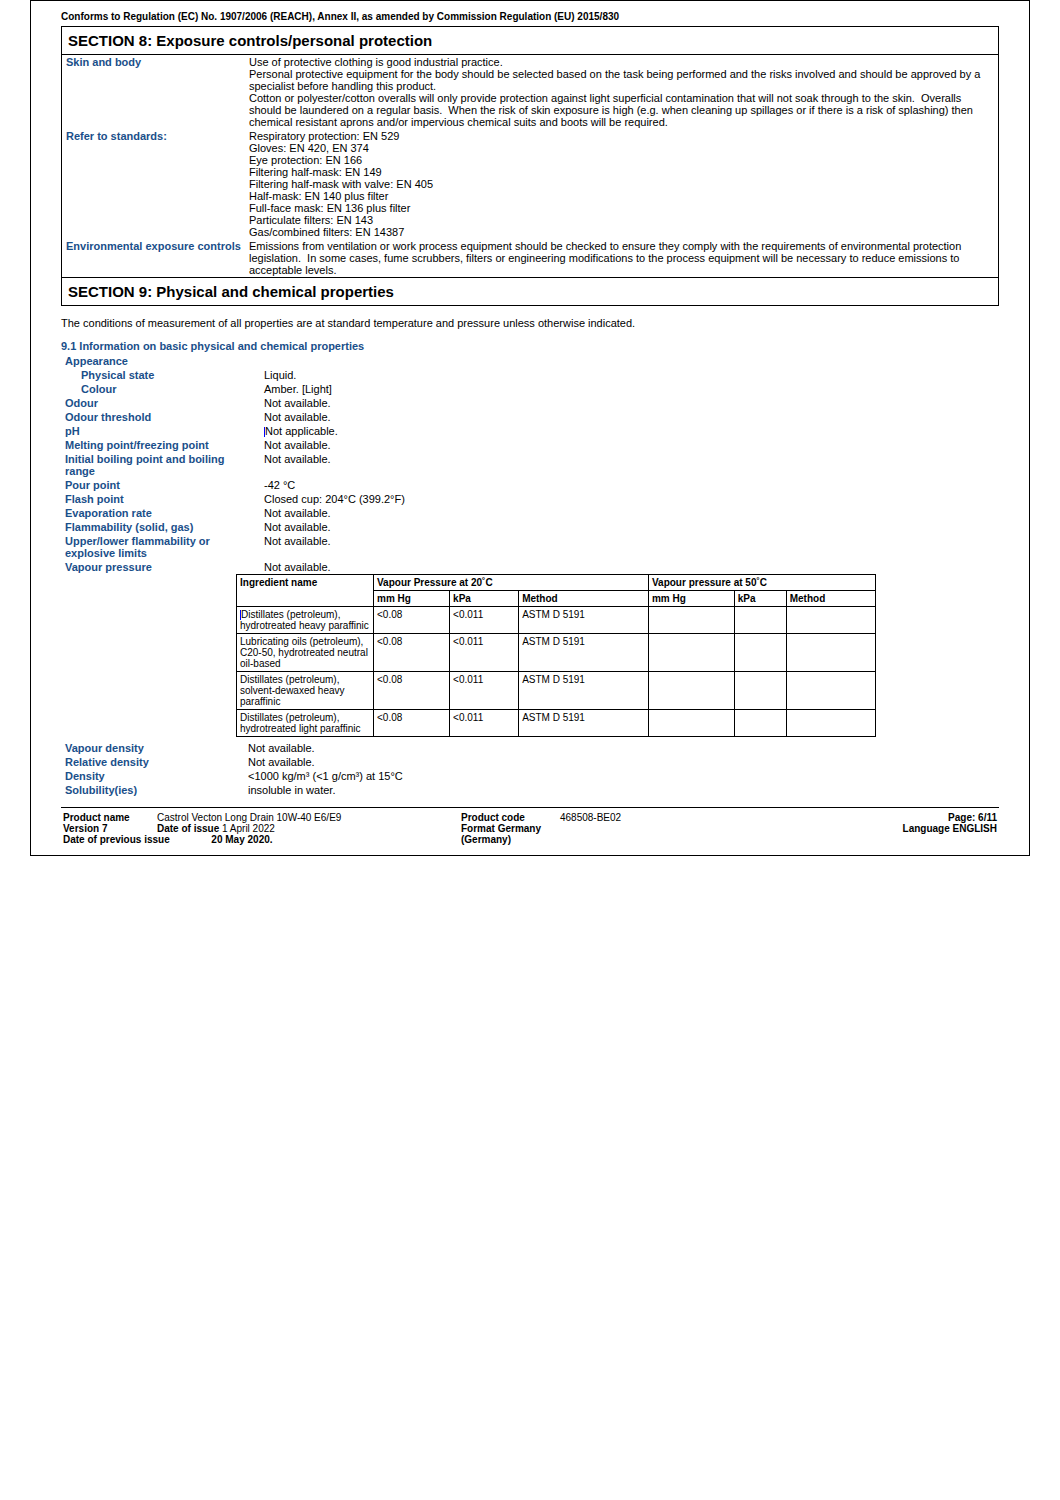Conforms to Regulation (EC) No. 1907/2006 (REACH), Annex II, as amended by Commission Regulation (EU) 2015/830
SECTION 8: Exposure controls/personal protection
| Skin and body | Use of protective clothing is good industrial practice. Personal protective equipment for the body should be selected based on the task being performed and the risks involved and should be approved by a specialist before handling this product. Cotton or polyester/cotton overalls will only provide protection against light superficial contamination that will not soak through to the skin. Overalls should be laundered on a regular basis. When the risk of skin exposure is high (e.g. when cleaning up spillages or if there is a risk of splashing) then chemical resistant aprons and/or impervious chemical suits and boots will be required. |
| Refer to standards: | Respiratory protection: EN 529 Gloves: EN 420, EN 374 Eye protection: EN 166 Filtering half-mask: EN 149 Filtering half-mask with valve: EN 405 Half-mask: EN 140 plus filter Full-face mask: EN 136 plus filter Particulate filters: EN 143 Gas/combined filters: EN 14387 |
| Environmental exposure controls | Emissions from ventilation or work process equipment should be checked to ensure they comply with the requirements of environmental protection legislation. In some cases, fume scrubbers, filters or engineering modifications to the process equipment will be necessary to reduce emissions to acceptable levels. |
SECTION 9: Physical and chemical properties
The conditions of measurement of all properties are at standard temperature and pressure unless otherwise indicated.
9.1 Information on basic physical and chemical properties
| Appearance | |
| Physical state | Liquid. |
| Colour | Amber. [Light] |
| Odour | Not available. |
| Odour threshold | Not available. |
| pH | Not applicable. |
| Melting point/freezing point | Not available. |
| Initial boiling point and boiling range | Not available. |
| Pour point | -42 °C |
| Flash point | Closed cup: 204°C (399.2°F) |
| Evaporation rate | Not available. |
| Flammability (solid, gas) | Not available. |
| Upper/lower flammability or explosive limits | Not available. |
| Vapour pressure | Not available. |
| Ingredient name | Vapour Pressure at 20˚C | Vapour pressure at 50˚C |
| --- | --- | --- |
| mm Hg | kPa | Method | mm Hg | kPa | Method |
| Distillates (petroleum), hydrotreated heavy paraffinic | <0.08 | <0.011 | ASTM D 5191 | | | |
| Lubricating oils (petroleum), C20-50, hydrotreated neutral oil-based | <0.08 | <0.011 | ASTM D 5191 | | | |
| Distillates (petroleum), solvent-dewaxed heavy paraffinic | <0.08 | <0.011 | ASTM D 5191 | | | |
| Distillates (petroleum), hydrotreated light paraffinic | <0.08 | <0.011 | ASTM D 5191 | | | |
| Vapour density | Not available. |
| Relative density | Not available. |
| Density | <1000 kg/m³ (<1 g/cm³) at 15°C |
| Solubility(ies) | insoluble in water. |
| Product name | Castrol Vecton Long Drain 10W-40 E6/E9 | Product code | 468508-BE02 | Page: 6/11 |
| Version 7 | Date of issue 1 April 2022 | Format Germany | | Language ENGLISH |
| Date of previous issue 20 May 2020. | (Germany) | | |